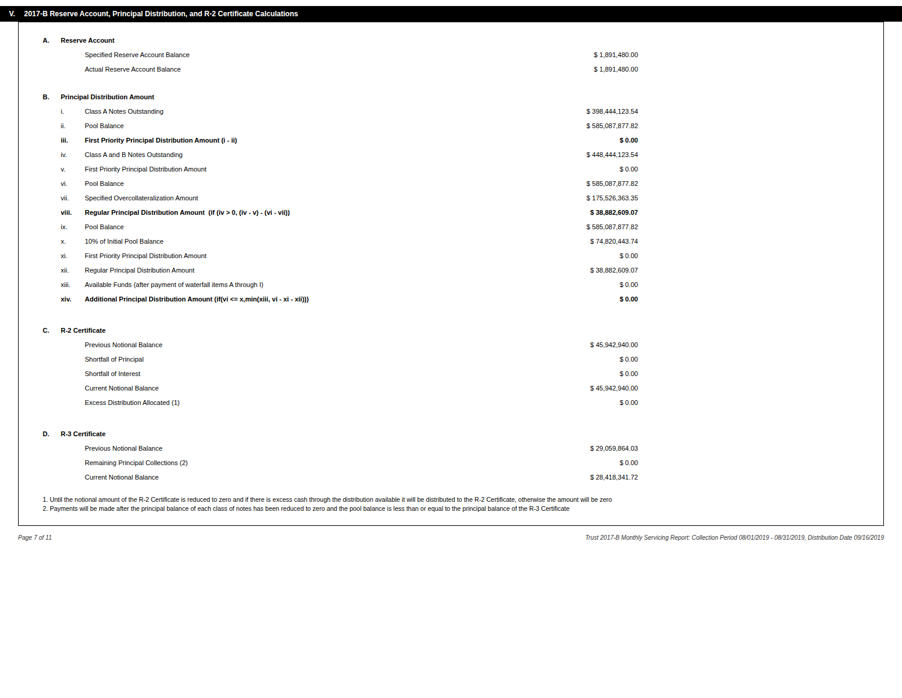V. 2017-B Reserve Account, Principal Distribution, and R-2 Certificate Calculations
| A. | Reserve Account | | |
| | | Specified Reserve Account Balance | $ 1,891,480.00 | |
| | | Actual Reserve Account Balance | $ 1,891,480.00 | |
| B. | Principal Distribution Amount | | |
| | i. | Class A Notes Outstanding | $ 398,444,123.54 | |
| | ii. | Pool Balance | $ 585,087,877.82 | |
| | iii. | First Priority Principal Distribution Amount (i - ii) | $ 0.00 | |
| | iv. | Class A and B Notes Outstanding | $ 448,444,123.54 | |
| | v. | First Priority Principal Distribution Amount | $ 0.00 | |
| | vi. | Pool Balance | $ 585,087,877.82 | |
| | vii. | Specified Overcollateralization Amount | $ 175,526,363.35 | |
| | viii. | Regular Principal Distribution Amount (if (iv > 0, (iv - v) - (vi - vii)) | $ 38,882,609.07 | |
| | ix. | Pool Balance | $ 585,087,877.82 | |
| | x. | 10% of Initial Pool Balance | $ 74,820,443.74 | |
| | xi. | First Priority Principal Distribution Amount | $ 0.00 | |
| | xii. | Regular Principal Distribution Amount | $ 38,882,609.07 | |
| | xiii. | Available Funds (after payment of waterfall items A through I) | $ 0.00 | |
| | xiv. | Additional Principal Distribution Amount (if(vi <= x,min(xiii, vi - xi - xii))) | $ 0.00 | |
| C. | R-2 Certificate | | |
| | | Previous Notional Balance | $ 45,942,940.00 | |
| | | Shortfall of Principal | $ 0.00 | |
| | | Shortfall of Interest | $ 0.00 | |
| | | Current Notional Balance | $ 45,942,940.00 | |
| | | Excess Distribution Allocated (1) | $ 0.00 | |
| D. | R-3 Certificate | | |
| | | Previous Notional Balance | $ 29,059,864.03 | |
| | | Remaining Principal Collections (2) | $ 0.00 | |
| | | Current Notional Balance | $ 28,418,341.72 | |
1. Until the notional amount of the R-2 Certificate is reduced to zero and if there is excess cash through the distribution available it will be distributed to the R-2 Certificate, otherwise the amount will be zero
2. Payments will be made after the principal balance of each class of notes has been reduced to zero and the pool balance is less than or equal to the principal balance of the R-3 Certificate
Page 7 of 11
Trust 2017-B Monthly Servicing Report: Collection Period 08/01/2019 - 08/31/2019, Distribution Date 09/16/2019